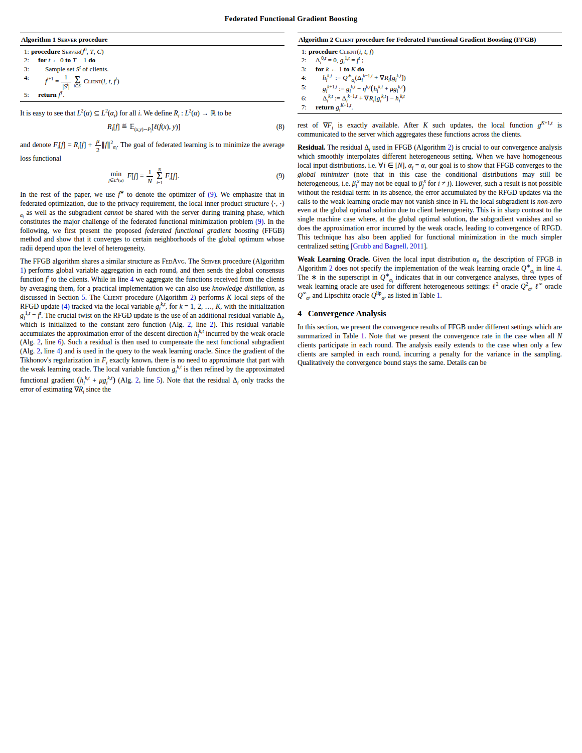Federated Functional Gradient Boosting
Algorithm 1 Server procedure
procedure Server(f0, T, C)
for t ← 0 to T − 1 do
Sample set St of clients.
ft+1 = 1|St| Σi∈St Client(i, t, ft)
return fT.
It is easy to see that L2(α) ⊆ L2(αi) for all i. We define Ri : L2(α) → ℝ to be
Ri[f] ≝ 𝔼(x,y)∼Pi[ℓ(f(x), y)]
(8)
and denote Fi[f] = Ri[f] + μ 2∥f∥2αi. The goal of federated learning is to minimize the average loss functional
min f∈L2(α) F[f] = 1 N NΣi=1 Fi[f].
(9)
In the rest of the paper, we use f∗ to denote the optimizer of (9). We emphasize that in federated optimization, due to the privacy requirement, the local inner product structure ⟨·, ·⟩αi as well as the subgradient cannot be shared with the server during training phase, which constitutes the major challenge of the federated functional minimization problem (9). In the following, we first present the proposed federated functional gradient boosting (FFGB) method and show that it converges to certain neighborhoods of the global optimum whose radii depend upon the level of heterogeneity.
The FFGB algorithm shares a similar structure as FedAvg. The Server procedure (Algorithm 1) performs global variable aggregation in each round, and then sends the global consensus function ft to the clients. While in line 4 we aggregate the functions received from the clients by averaging them, for a practical implementation we can also use knowledge distillation, as discussed in Section 5. The Client procedure (Algorithm 2) performs K local steps of the RFGD update (4) tracked via the local variable gik,t, for k = 1, 2, …, K, with the initialization gi1,t = ft. The crucial twist on the RFGD update is the use of an additional residual variable Δi, which is initialized to the constant zero function (Alg. 2, line 2). This residual variable accumulates the approximation error of the descent direction hik,t incurred by the weak oracle (Alg. 2, line 6). Such a residual is then used to compensate the next functional subgradient (Alg. 2, line 4) and is used in the query to the weak learning oracle. Since the gradient of the Tikhonov's regularization in Fi exactly known, there is no need to approximate that part with the weak learning oracle. The local variable function gik,t is then refined by the approximated functional gradient (hik,t + μgik,t) (Alg. 2, line 5). Note that the residual Δi only tracks the error of estimating ∇Ri since the
Algorithm 2 Client procedure for Federated Functional Gradient Boosting (FFGB)
procedure Client(i, t, f)
Δi0,t = 0, gi1,t = ft ;
for k ← 1 to K do
hik,t := Q∗αi(Δik−1,t + ∇Ri[gik,t])
gik+1,t := gik,t − ηk,t(hik,t + μgik,t)
Δik,t := Δik−1,t + ∇Ri[gik,t] − hik,t
return giK+1,t.
rest of ∇Fi is exactly available. After K such updates, the local function gK+1,t is communicated to the server which aggregates these functions across the clients.
Residual. The residual Δi used in FFGB (Algorithm 2) is crucial to our convergence analysis which smoothly interpolates different heterogeneous setting. When we have homogeneous local input distributions, i.e. ∀i ∈ [N], αi = α, our goal is to show that FFGB converges to the global minimizer (note that in this case the conditional distributions may still be heterogeneous, i.e. βix may not be equal to βjx for i ≠ j). However, such a result is not possible without the residual term: in its absence, the error accumulated by the RFGD updates via the calls to the weak learning oracle may not vanish since in FL the local subgradient is non-zero even at the global optimal solution due to client heterogeneity. This is in sharp contrast to the single machine case where, at the global optimal solution, the subgradient vanishes and so does the approximation error incurred by the weak oracle, leading to convergence of RFGD. This technique has also been applied for functional minimization in the much simpler centralized setting [Grubb and Bagnell, 2011].
Weak Learning Oracle. Given the local input distribution αi, the description of FFGB in Algorithm 2 does not specify the implementation of the weak learning oracle Q∗αi in line 4. The ∗ in the superscript in Q∗αi indicates that in our convergence analyses, three types of weak learning oracle are used for different heterogeneous settings: ℓ2 oracle Q2α, ℓ∞ oracle Q∞α, and Lipschitz oracle Qlipα, as listed in Table 1.
4 Convergence Analysis
In this section, we present the convergence results of FFGB under different settings which are summarized in Table 1. Note that we present the convergence rate in the case when all N clients participate in each round. The analysis easily extends to the case when only a few clients are sampled in each round, incurring a penalty for the variance in the sampling. Qualitatively the convergence bound stays the same. Details can be